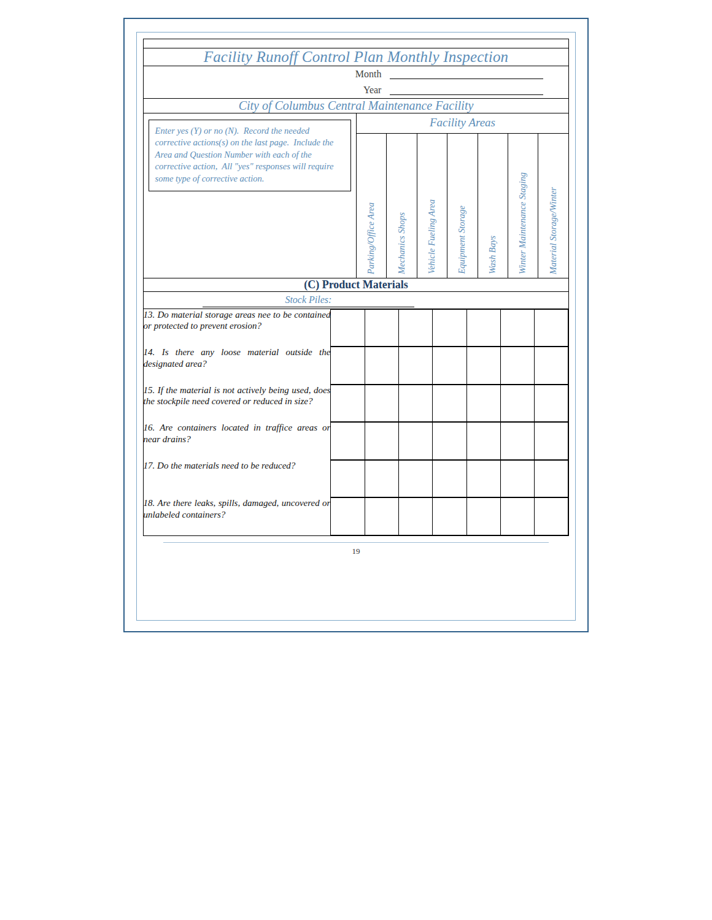| Facility Runoff Control Plan Monthly Inspection |
| / Month / / / Year / / |
| City of Columbus Central Maintenance Facility |
| Enter yes (Y) or no (N). Record the needed corrective actions(s) on the last page. Include the Area and Question Number with each of the corrective action, All "yes" responses will require some type of corrective action. | Facility Areas / Parking/Office Area / Mechanics Shops / Vehicle Fueling Area / Equipment Storage / Wash Bays / Winter Maintenance Staging / Material Storage/Winter / |
| (C) Product Materials |
| Stock Piles: |
| / 13. Do material storage areas nee to be contained or protected to prevent erosion? / / / 14. Is there any loose material outside the designated area? / / / 15. If the material is not actively being used, does the stockpile need covered or reduced in size? / / / 16. Are containers located in traffice areas or near drains? / / / 17. Do the materials need to be reduced? / / / 18. Are there leaks, spills, damaged, uncovered or unlabeled containers? / / |
19